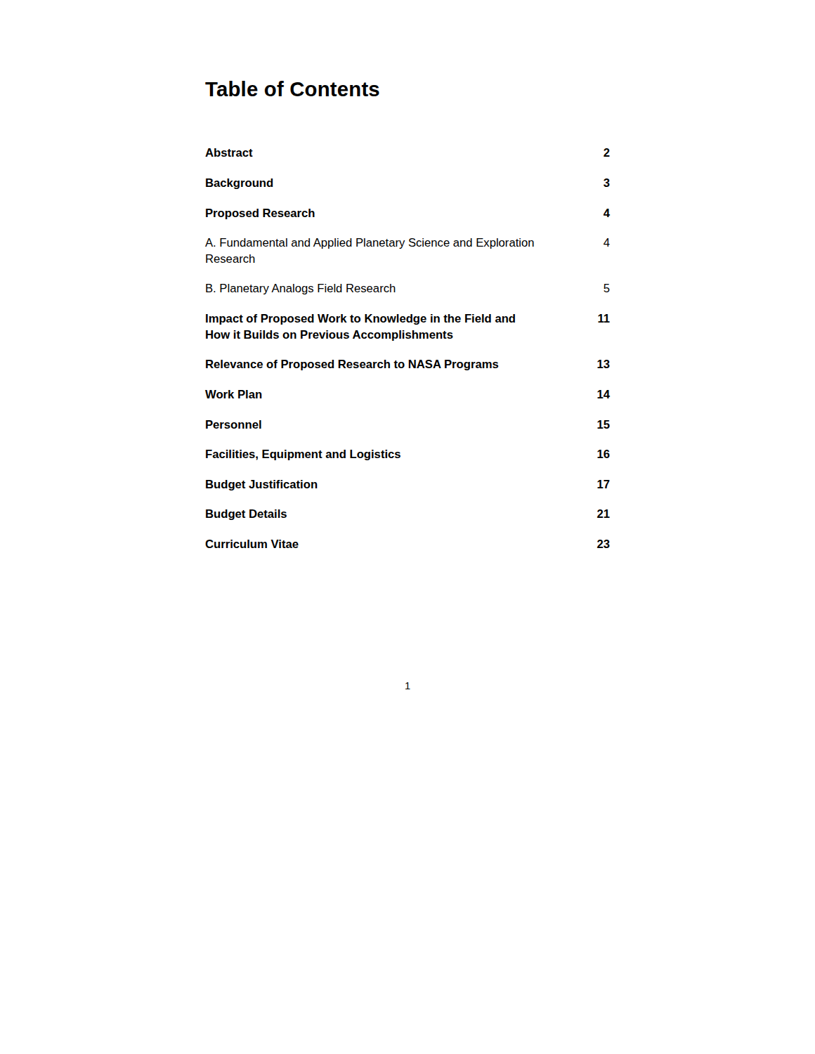Table of Contents
| Abstract | 2 |
| Background | 3 |
| Proposed Research | 4 |
| A. Fundamental and Applied Planetary Science and Exploration Research | 4 |
| B. Planetary Analogs Field Research | 5 |
| Impact of Proposed Work to Knowledge in the Field and How it Builds on Previous Accomplishments | 11 |
| Relevance of Proposed Research to NASA Programs | 13 |
| Work Plan | 14 |
| Personnel | 15 |
| Facilities, Equipment and Logistics | 16 |
| Budget Justification | 17 |
| Budget Details | 21 |
| Curriculum Vitae | 23 |
1